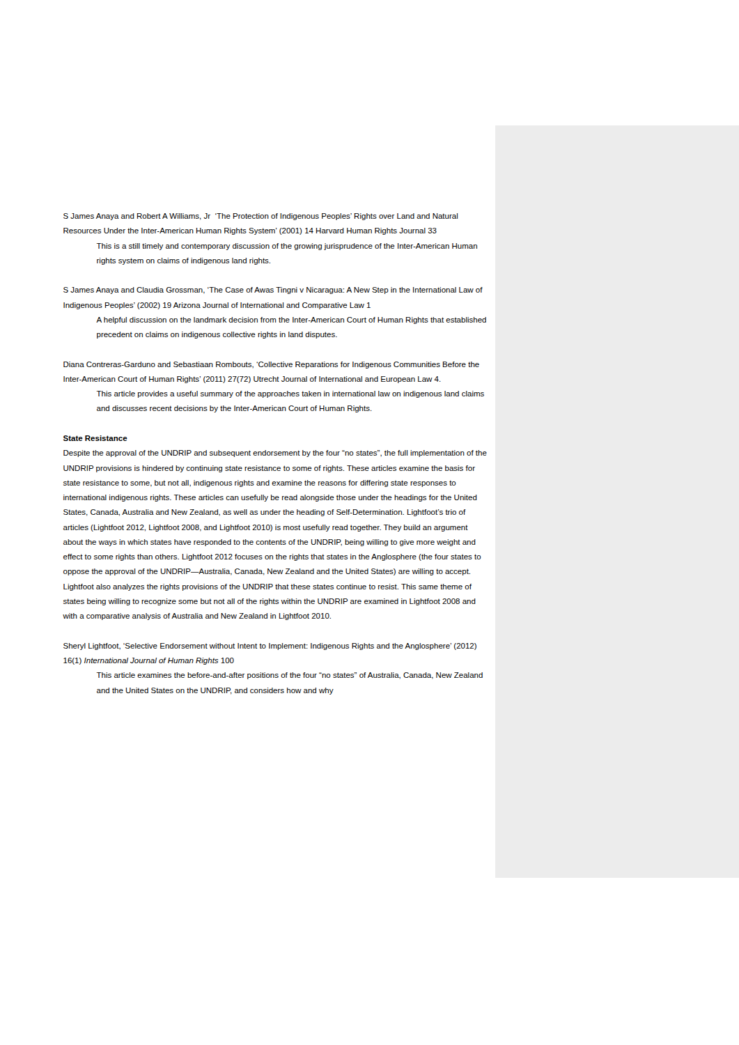S James Anaya and Robert A Williams, Jr ‘The Protection of Indigenous Peoples’ Rights over Land and Natural Resources Under the Inter-American Human Rights System’ (2001) 14 Harvard Human Rights Journal 33
This is a still timely and contemporary discussion of the growing jurisprudence of the Inter-American Human rights system on claims of indigenous land rights.
S James Anaya and Claudia Grossman, ‘The Case of Awas Tingni v Nicaragua: A New Step in the International Law of Indigenous Peoples’ (2002) 19 Arizona Journal of International and Comparative Law 1
A helpful discussion on the landmark decision from the Inter-American Court of Human Rights that established precedent on claims on indigenous collective rights in land disputes.
Diana Contreras-Garduno and Sebastiaan Rombouts, ‘Collective Reparations for Indigenous Communities Before the Inter-American Court of Human Rights’ (2011) 27(72) Utrecht Journal of International and European Law 4.
This article provides a useful summary of the approaches taken in international law on indigenous land claims and discusses recent decisions by the Inter-American Court of Human Rights.
State Resistance
Despite the approval of the UNDRIP and subsequent endorsement by the four “no states”, the full implementation of the UNDRIP provisions is hindered by continuing state resistance to some of rights. These articles examine the basis for state resistance to some, but not all, indigenous rights and examine the reasons for differing state responses to international indigenous rights. These articles can usefully be read alongside those under the headings for the United States, Canada, Australia and New Zealand, as well as under the heading of Self-Determination. Lightfoot’s trio of articles (Lightfoot 2012, Lightfoot 2008, and Lightfoot 2010) is most usefully read together. They build an argument about the ways in which states have responded to the contents of the UNDRIP, being willing to give more weight and effect to some rights than others. Lightfoot 2012 focuses on the rights that states in the Anglosphere (the four states to oppose the approval of the UNDRIP—Australia, Canada, New Zealand and the United States) are willing to accept. Lightfoot also analyzes the rights provisions of the UNDRIP that these states continue to resist. This same theme of states being willing to recognize some but not all of the rights within the UNDRIP are examined in Lightfoot 2008 and with a comparative analysis of Australia and New Zealand in Lightfoot 2010.
Sheryl Lightfoot, ‘Selective Endorsement without Intent to Implement: Indigenous Rights and the Anglosphere’ (2012) 16(1) International Journal of Human Rights 100
This article examines the before-and-after positions of the four “no states” of Australia, Canada, New Zealand and the United States on the UNDRIP, and considers how and why